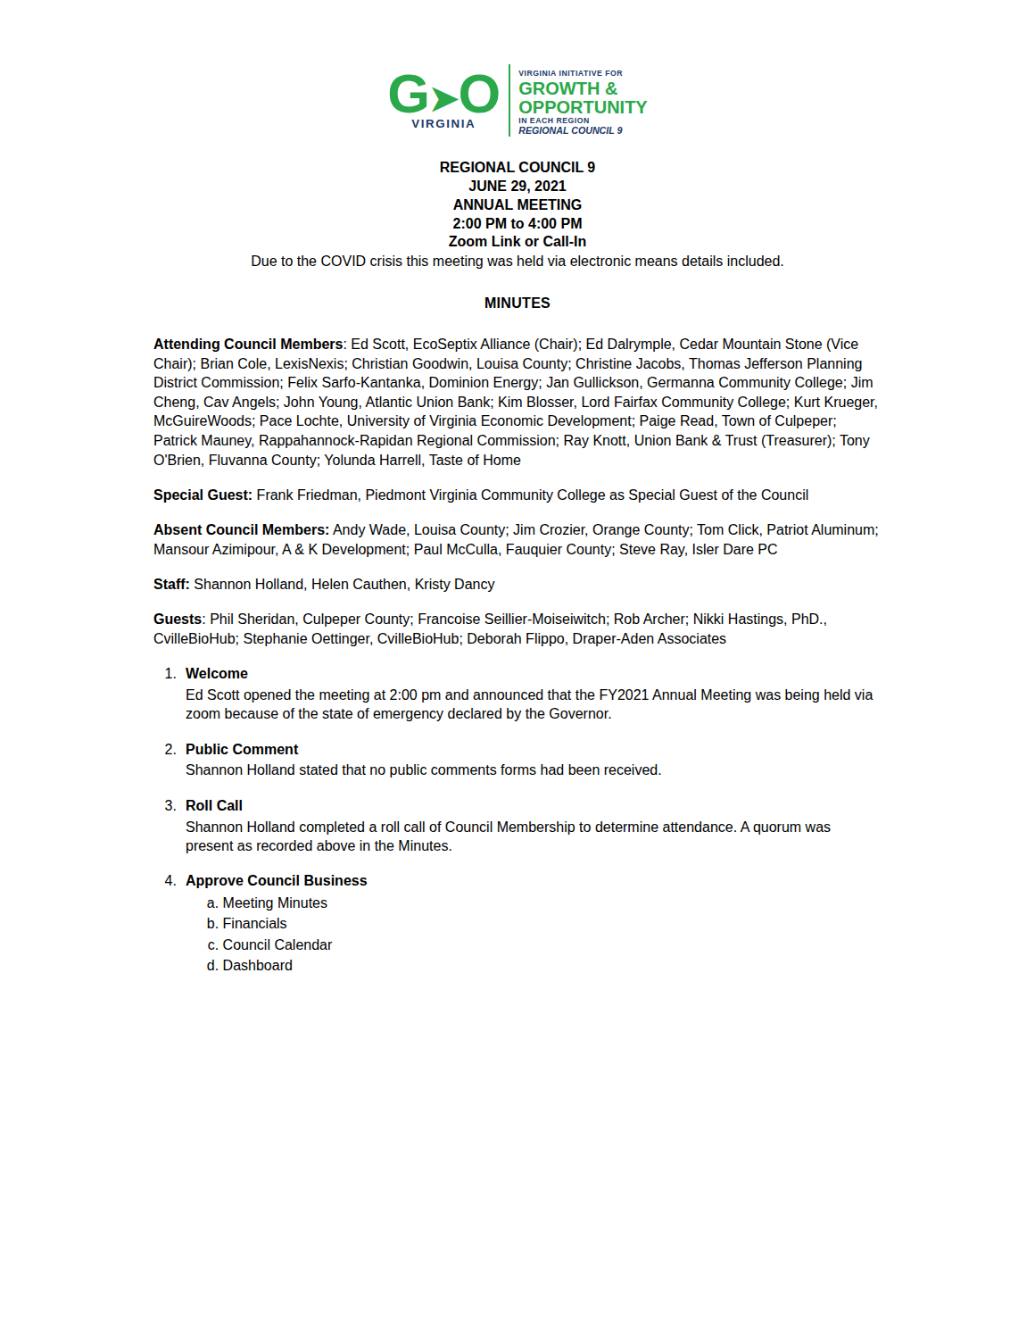G➤O
VIRGINIA
VIRGINIA INITIATIVE FOR GROWTH & OPPORTUNITY IN EACH REGION REGIONAL COUNCIL 9
REGIONAL COUNCIL 9 JUNE 29, 2021 ANNUAL MEETING 2:00 PM to 4:00 PM Zoom Link or Call-In
Due to the COVID crisis this meeting was held via electronic means details included.
MINUTES
Attending Council Members: Ed Scott, EcoSeptix Alliance (Chair); Ed Dalrymple, Cedar Mountain Stone (Vice Chair); Brian Cole, LexisNexis; Christian Goodwin, Louisa County; Christine Jacobs, Thomas Jefferson Planning District Commission; Felix Sarfo-Kantanka, Dominion Energy; Jan Gullickson, Germanna Community College; Jim Cheng, Cav Angels; John Young, Atlantic Union Bank; Kim Blosser, Lord Fairfax Community College; Kurt Krueger, McGuireWoods; Pace Lochte, University of Virginia Economic Development; Paige Read, Town of Culpeper; Patrick Mauney, Rappahannock-Rapidan Regional Commission; Ray Knott, Union Bank & Trust (Treasurer); Tony O'Brien, Fluvanna County; Yolunda Harrell, Taste of Home
Special Guest: Frank Friedman, Piedmont Virginia Community College as Special Guest of the Council
Absent Council Members: Andy Wade, Louisa County; Jim Crozier, Orange County; Tom Click, Patriot Aluminum; Mansour Azimipour, A & K Development; Paul McCulla, Fauquier County; Steve Ray, Isler Dare PC
Staff: Shannon Holland, Helen Cauthen, Kristy Dancy
Guests: Phil Sheridan, Culpeper County; Francoise Seillier-Moiseiwitch; Rob Archer; Nikki Hastings, PhD., CvilleBioHub; Stephanie Oettinger, CvilleBioHub; Deborah Flippo, Draper-Aden Associates
Welcome
Ed Scott opened the meeting at 2:00 pm and announced that the FY2021 Annual Meeting was being held via zoom because of the state of emergency declared by the Governor.
Public Comment
Shannon Holland stated that no public comments forms had been received.
Roll Call
Shannon Holland completed a roll call of Council Membership to determine attendance. A quorum was present as recorded above in the Minutes.
Approve Council Business
Meeting Minutes
Financials
Council Calendar
Dashboard